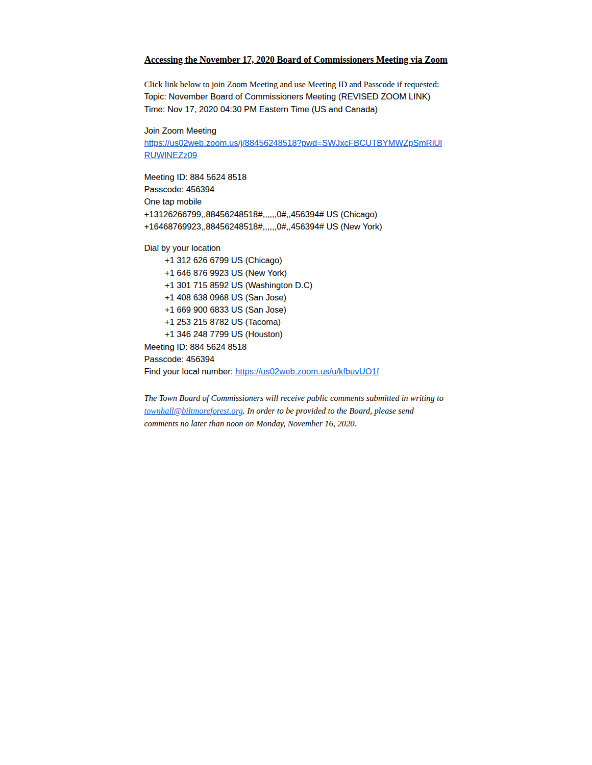Accessing the November 17, 2020 Board of Commissioners Meeting via Zoom
Click link below to join Zoom Meeting and use Meeting ID and Passcode if requested:
Topic: November Board of Commissioners Meeting (REVISED ZOOM LINK)
Time: Nov 17, 2020 04:30 PM Eastern Time (US and Canada)
Join Zoom Meeting
https://us02web.zoom.us/j/88456248518?pwd=SWJxcFBCUTBYMWZpSmRiUlRUWlNEZz09
Meeting ID: 884 5624 8518
Passcode: 456394
One tap mobile
+13126266799,,88456248518#,,,,,,0#,,456394# US (Chicago)
+16468769923,,88456248518#,,,,,,0#,,456394# US (New York)
Dial by your location
+1 312 626 6799 US (Chicago)
+1 646 876 9923 US (New York)
+1 301 715 8592 US (Washington D.C)
+1 408 638 0968 US (San Jose)
+1 669 900 6833 US (San Jose)
+1 253 215 8782 US (Tacoma)
+1 346 248 7799 US (Houston)
Meeting ID: 884 5624 8518
Passcode: 456394
Find your local number: https://us02web.zoom.us/u/kfbuvUO1f
The Town Board of Commissioners will receive public comments submitted in writing to townhall@biltmoreforest.org. In order to be provided to the Board, please send comments no later than noon on Monday, November 16, 2020.